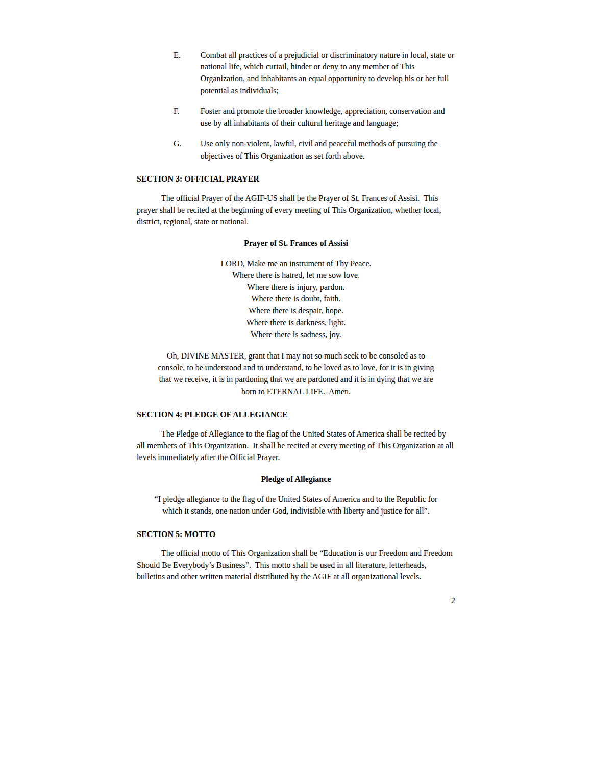E. Combat all practices of a prejudicial or discriminatory nature in local, state or national life, which curtail, hinder or deny to any member of This Organization, and inhabitants an equal opportunity to develop his or her full potential as individuals;
F. Foster and promote the broader knowledge, appreciation, conservation and use by all inhabitants of their cultural heritage and language;
G. Use only non-violent, lawful, civil and peaceful methods of pursuing the objectives of This Organization as set forth above.
SECTION 3: OFFICIAL PRAYER
The official Prayer of the AGIF-US shall be the Prayer of St. Frances of Assisi. This prayer shall be recited at the beginning of every meeting of This Organization, whether local, district, regional, state or national.
Prayer of St. Frances of Assisi
LORD, Make me an instrument of Thy Peace.
Where there is hatred, let me sow love.
Where there is injury, pardon.
Where there is doubt, faith.
Where there is despair, hope.
Where there is darkness, light.
Where there is sadness, joy.
Oh, DIVINE MASTER, grant that I may not so much seek to be consoled as to console, to be understood and to understand, to be loved as to love, for it is in giving that we receive, it is in pardoning that we are pardoned and it is in dying that we are born to ETERNAL LIFE. Amen.
SECTION 4: PLEDGE OF ALLEGIANCE
The Pledge of Allegiance to the flag of the United States of America shall be recited by all members of This Organization. It shall be recited at every meeting of This Organization at all levels immediately after the Official Prayer.
Pledge of Allegiance
“I pledge allegiance to the flag of the United States of America and to the Republic for which it stands, one nation under God, indivisible with liberty and justice for all”.
SECTION 5: MOTTO
The official motto of This Organization shall be “Education is our Freedom and Freedom Should Be Everybody’s Business”. This motto shall be used in all literature, letterheads, bulletins and other written material distributed by the AGIF at all organizational levels.
2